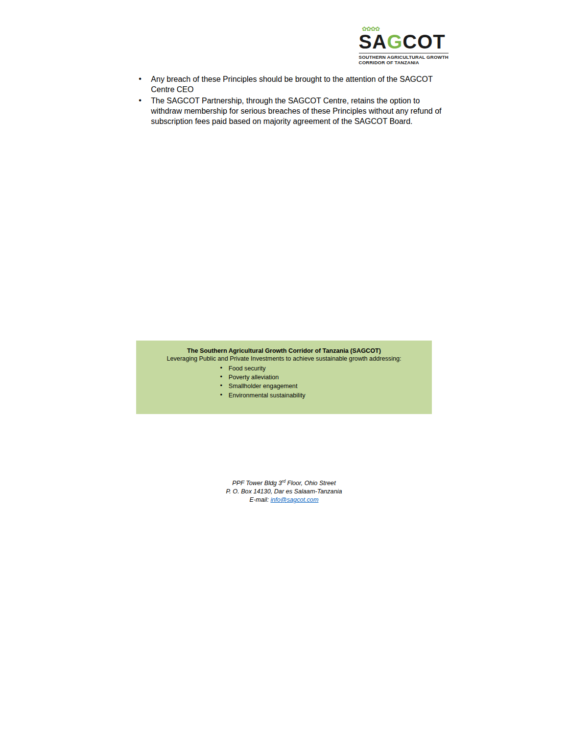✿✿✿✿
SAGCOT
SOUTHERN AGRICULTURAL GROWTH
CORRIDOR OF TANZANIA
Any breach of these Principles should be brought to the attention of the SAGCOT Centre CEO
The SAGCOT Partnership, through the SAGCOT Centre, retains the option to withdraw membership for serious breaches of these Principles without any refund of subscription fees paid based on majority agreement of the SAGCOT Board.
The Southern Agricultural Growth Corridor of Tanzania (SAGCOT)
Leveraging Public and Private Investments to achieve sustainable growth addressing:
Food security
Poverty alleviation
Smallholder engagement
Environmental sustainability
PPF Tower Bldg 3rd Floor, Ohio Street
P. O. Box 14130, Dar es Salaam-Tanzania
E-mail: info@sagcot.com